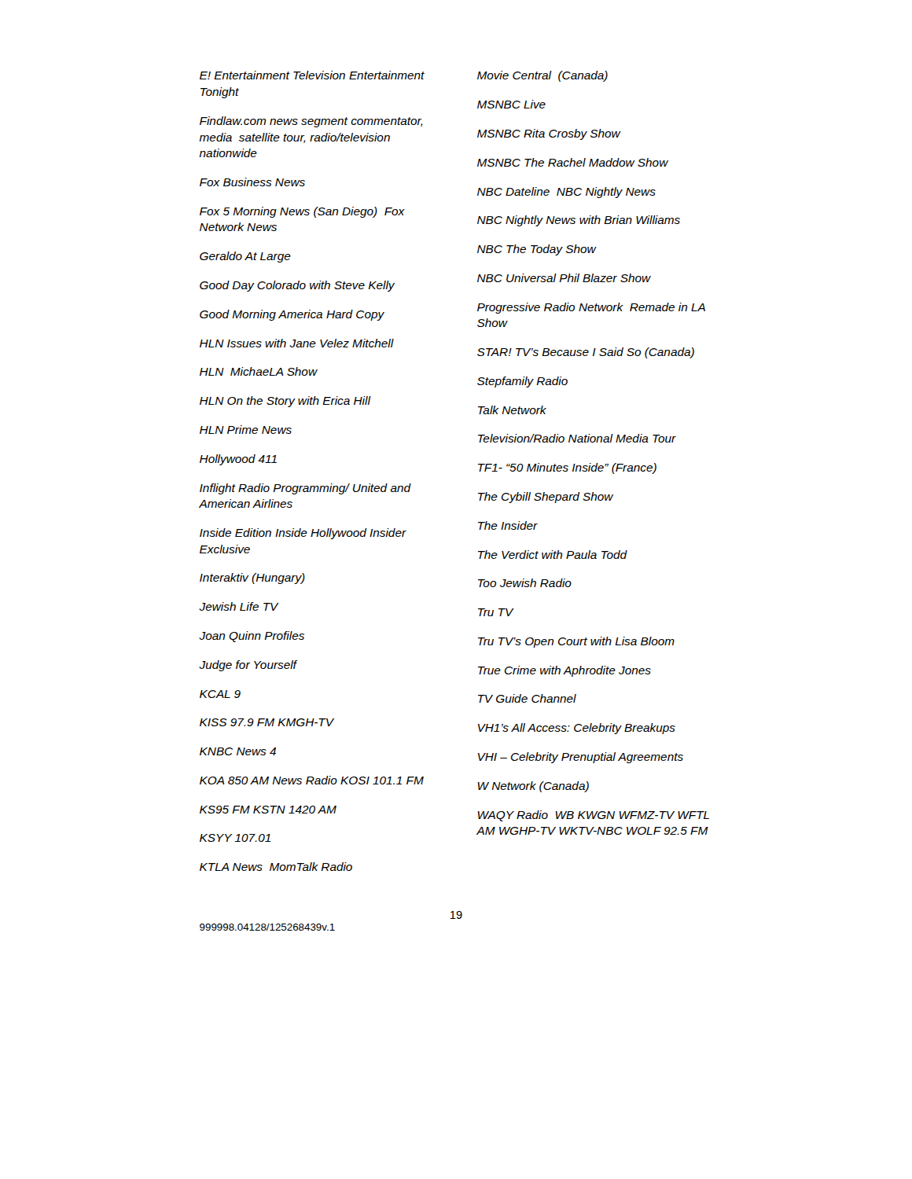E! Entertainment Television Entertainment Tonight
Findlaw.com news segment commentator, media satellite tour, radio/television nationwide
Fox Business News
Fox 5 Morning News (San Diego) Fox Network News
Geraldo At Large
Good Day Colorado with Steve Kelly
Good Morning America Hard Copy
HLN Issues with Jane Velez Mitchell
HLN MichaeLA Show
HLN On the Story with Erica Hill
HLN Prime News
Hollywood 411
Inflight Radio Programming/ United and American Airlines
Inside Edition Inside Hollywood Insider Exclusive
Interaktiv (Hungary)
Jewish Life TV
Joan Quinn Profiles
Judge for Yourself
KCAL 9
KISS 97.9 FM KMGH-TV
KNBC News 4
KOA 850 AM News Radio KOSI 101.1 FM
KS95 FM KSTN 1420 AM
KSYY 107.01
KTLA News MomTalk Radio
Movie Central (Canada)
MSNBC Live
MSNBC Rita Crosby Show
MSNBC The Rachel Maddow Show
NBC Dateline NBC Nightly News
NBC Nightly News with Brian Williams
NBC The Today Show
NBC Universal Phil Blazer Show
Progressive Radio Network Remade in LA Show
STAR! TV’s Because I Said So (Canada)
Stepfamily Radio
Talk Network
Television/Radio National Media Tour
TF1- “50 Minutes Inside” (France)
The Cybill Shepard Show
The Insider
The Verdict with Paula Todd
Too Jewish Radio
Tru TV
Tru TV’s Open Court with Lisa Bloom
True Crime with Aphrodite Jones
TV Guide Channel
VH1’s All Access: Celebrity Breakups
VHI – Celebrity Prenuptial Agreements
W Network (Canada)
WAQY Radio WB KWGN WFMZ-TV WFTL AM WGHP-TV WKTV-NBC WOLF 92.5 FM
19
999998.04128/125268439v.1